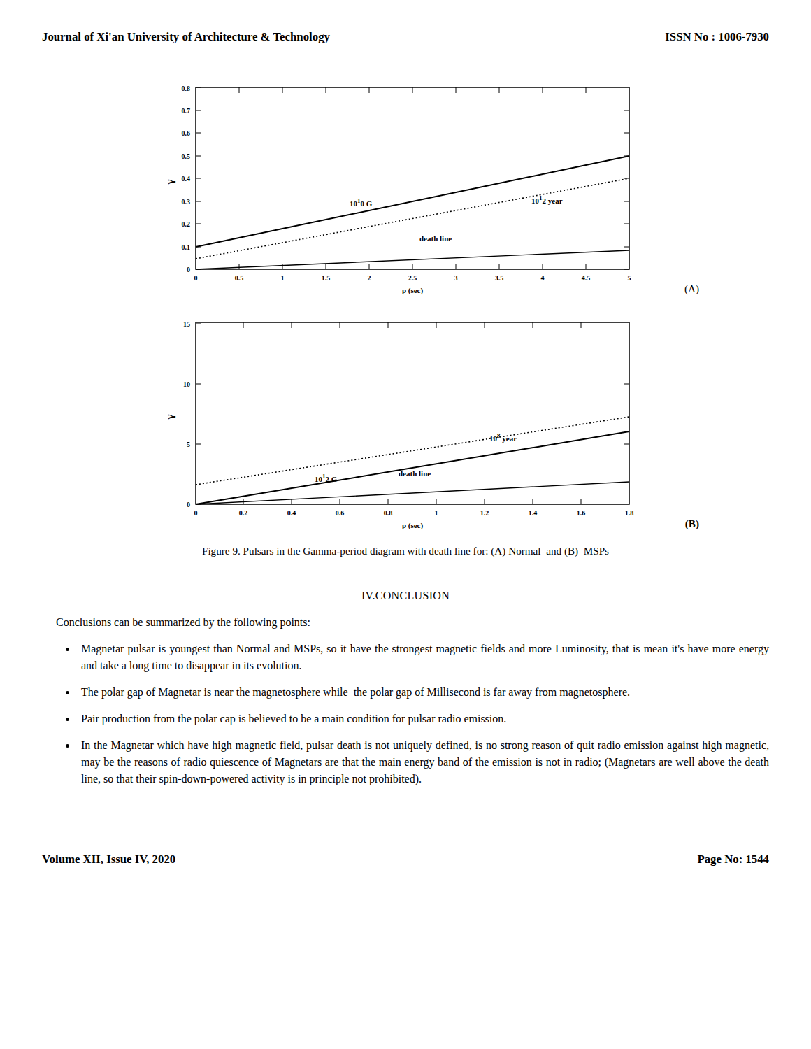Journal of Xi'an University of Architecture & Technology ISSN No : 1006-7930
0 0.1 0.2 0.3 0.4 0.5 0.6 0.7 0.8 0 0.5 1 1.5 2 2.5 3 3.5 4 4.5 5 p (sec) γ 1010 G 1012 year death line (A)
0 5 10 15 0 0.2 0.4 0.6 0.8 1 1.2 1.4 1.6 1.8 p (sec) γ 1012 G 108 year death line (B)
Figure 9. Pulsars in the Gamma-period diagram with death line for: (A) Normal and (B) MSPs
IV.CONCLUSION
Conclusions can be summarized by the following points:
Magnetar pulsar is youngest than Normal and MSPs, so it have the strongest magnetic fields and more Luminosity, that is mean it's have more energy and take a long time to disappear in its evolution.
The polar gap of Magnetar is near the magnetosphere while the polar gap of Millisecond is far away from magnetosphere.
Pair production from the polar cap is believed to be a main condition for pulsar radio emission.
In the Magnetar which have high magnetic field, pulsar death is not uniquely defined, is no strong reason of quit radio emission against high magnetic, may be the reasons of radio quiescence of Magnetars are that the main energy band of the emission is not in radio; (Magnetars are well above the death line, so that their spin-down-powered activity is in principle not prohibited).
Volume XII, Issue IV, 2020 Page No: 1544